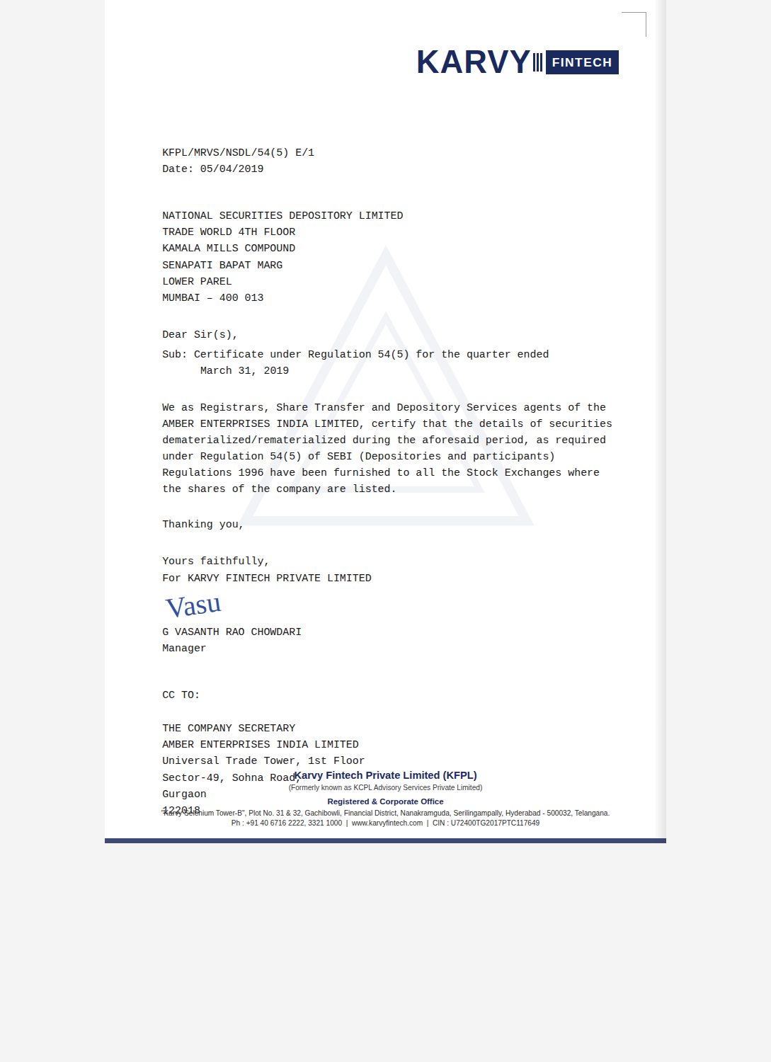KARVY FINTECH
KFPL/MRVS/NSDL/54(5) E/1
Date: 05/04/2019
NATIONAL SECURITIES DEPOSITORY LIMITED
TRADE WORLD 4TH FLOOR
KAMALA MILLS COMPOUND
SENAPATI BAPAT MARG
LOWER PAREL
MUMBAI – 400 013
Dear Sir(s),
Sub: Certificate under Regulation 54(5) for the quarter ended March 31, 2019
We as Registrars, Share Transfer and Depository Services agents of the AMBER ENTERPRISES INDIA LIMITED, certify that the details of securities dematerialized/rematerialized during the aforesaid period, as required under Regulation 54(5) of SEBI (Depositories and participants) Regulations 1996 have been furnished to all the Stock Exchanges where the shares of the company are listed.
Thanking you,
Yours faithfully,
For KARVY FINTECH PRIVATE LIMITED
Vasu
G VASANTH RAO CHOWDARI
Manager
CC TO:
THE COMPANY SECRETARY
AMBER ENTERPRISES INDIA LIMITED
Universal Trade Tower, 1st Floor
Sector-49, Sohna Road,
Gurgaon
122018
Karvy Fintech Private Limited (KFPL)
(Formerly known as KCPL Advisory Services Private Limited)
Registered & Corporate Office
"Karvy Selenium Tower-B", Plot No. 31 & 32, Gachibowli, Financial District, Nanakramguda, Serilingampally, Hyderabad - 500032, Telangana.
Ph : +91 40 6716 2222, 3321 1000 | www.karvyfintech.com | CIN : U72400TG2017PTC117649